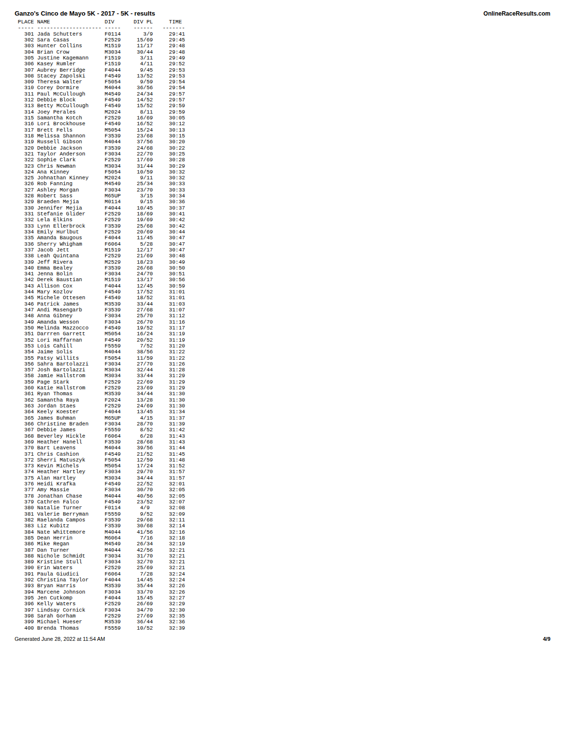Ganzo's Cinco de Mayo 5K - 2017 - 5K - results OnlineRaceResults.com
 PLACE NAME                 DIV      DIV PL     TIME
 ----- -------------------- -----    ------   -------
   301 Jada Schutters       F0114       3/9     29:41
   302 Sara Casas           F2529     15/69     29:45
   303 Hunter Collins       M1519     11/17     29:48
   304 Brian Crow           M3034     30/44     29:48
   305 Justine Kagemann     F1519      3/11     29:49
   306 Kasey Rumler         F1519      4/11     29:52
   307 Aubrey Berridge      F4044      9/45     29:53
   308 Stacey Zapolski      F4549     13/52     29:53
   309 Theresa Walter       F5054      9/59     29:54
   310 Corey Dormire        M4044     36/56     29:54
   311 Paul McCullough      M4549     24/34     29:57
   312 Debbie Block         F4549     14/52     29:57
   313 Betty McCullough     F4549     15/52     29:59
   314 Joey Perales         M2024      8/11     29:59
   315 Samantha Kotch       F2529     16/69     30:05
   316 Lori Brockhouse      F4549     16/52     30:12
   317 Brett Fells          M5054     15/24     30:13
   318 Melissa Shannon      F3539     23/68     30:15
   319 Russell Gibson       M4044     37/56     30:20
   320 Debbie Jackson       F3539     24/68     30:22
   321 Taylor Anderson      F3034     22/70     30:25
   322 Sophie Clark         F2529     17/69     30:28
   323 Chris Newman         M3034     31/44     30:29
   324 Ana Kinney           F5054     10/59     30:32
   325 Johnathan Kinney     M2024      9/11     30:32
   326 Rob Fanning          M4549     25/34     30:33
   327 Ashley Morgan        F3034     23/70     30:33
   328 Robert Sass          M65UP      3/15     30:34
   329 Braeden Mejia        M0114      9/15     30:36
   330 Jennifer Mejia       F4044     10/45     30:37
   331 Stefanie Glider      F2529     18/69     30:41
   332 Lela Elkins          F2529     19/69     30:42
   333 Lynn Ellerbrock      F3539     25/68     30:42
   334 Emily Hurlbut        F2529     20/69     30:44
   335 Amanda Baugous       F4044     11/45     30:47
   336 Sherry Whigham       F6064      5/28     30:47
   337 Jacob Jett           M1519     12/17     30:47
   338 Leah Quintana        F2529     21/69     30:48
   339 Jeff Rivera          M2529     18/23     30:49
   340 Emma Bealey          F3539     26/68     30:50
   341 Jenna Bolin          F3034     24/70     30:51
   342 Derek Baustian       M1519     13/17     30:56
   343 Allison Cox          F4044     12/45     30:59
   344 Mary Kozlov          F4549     17/52     31:01
   345 Michele Ottesen      F4549     18/52     31:01
   346 Patrick James        M3539     33/44     31:03
   347 Andi Masengarb       F3539     27/68     31:07
   348 Anna Gibney          F3034     25/70     31:12
   349 Amanda Wesson        F3034     26/70     31:16
   350 Melinda Mazzocco     F4549     19/52     31:17
   351 Darrren Garrett      M5054     16/24     31:19
   352 Lori Haffarnan       F4549     20/52     31:19
   353 Lois Cahill          F5559      7/52     31:20
   354 Jaime Solis          M4044     38/56     31:22
   355 Patsy Willits        F5054     11/59     31:22
   356 Sahra Bartolazzi     F3034     27/70     31:26
   357 Josh Bartolazzi      M3034     32/44     31:28
   358 Jamie Hallstrom      M3034     33/44     31:29
   359 Page Stark           F2529     22/69     31:29
   360 Katie Hallstrom      F2529     23/69     31:29
   361 Ryan Thomas          M3539     34/44     31:30
   362 Samantha Raya        F2024     13/28     31:30
   363 Jordan Staes         F2529     24/69     31:30
   364 Keely Koester        F4044     13/45     31:34
   365 James Buhman         M65UP      4/15     31:37
   366 Christine Braden     F3034     28/70     31:39
   367 Debbie James         F5559      8/52     31:42
   368 Beverley Hickle      F6064      6/28     31:43
   369 Heather Hanell       F3539     28/68     31:43
   370 Bart Leavens         M4044     39/56     31:44
   371 Chris Cashion        F4549     21/52     31:45
   372 Sherri Matuszyk      F5054     12/59     31:48
   373 Kevin Michels        M5054     17/24     31:52
   374 Heather Hartley      F3034     29/70     31:57
   375 Alan Hartley         M3034     34/44     31:57
   376 Heidi Krafka         F4549     22/52     32:01
   377 Amy Massie           F3034     30/70     32:05
   378 Jonathan Chase       M4044     40/56     32:05
   379 Cathren Falco        F4549     23/52     32:07
   380 Natalie Turner       F0114      4/9      32:08
   381 Valerie Berryman     F5559      9/52     32:09
   382 Raelanda Campos      F3539     29/68     32:11
   383 Liz Kubitz           F3539     30/68     32:14
   384 Nate Whittemore      M4044     41/56     32:16
   385 Dean Herrin          M6064      7/16     32:18
   386 Mike Regan           M4549     26/34     32:19
   387 Dan Turner           M4044     42/56     32:21
   388 Nichole Schmidt      F3034     31/70     32:21
   389 Kristine Stull       F3034     32/70     32:21
   390 Erin Waters          F2529     25/69     32:21
   391 Paula Giudici        F6064      7/28     32:24
   392 Christina Taylor     F4044     14/45     32:24
   393 Bryan Harris         M3539     35/44     32:26
   394 Marcene Johnson      F3034     33/70     32:26
   395 Jen Cutkomp          F4044     15/45     32:27
   396 Kelly Waters         F2529     26/69     32:29
   397 Lindsay Cornick      F3034     34/70     32:30
   398 Sarah Gorham         F2529     27/69     32:35
   399 Michael Hueser       M3539     36/44     32:36
   400 Brenda Thomas        F5559     10/52     32:39
Generated June 28, 2022 at 11:54 AM 4/9